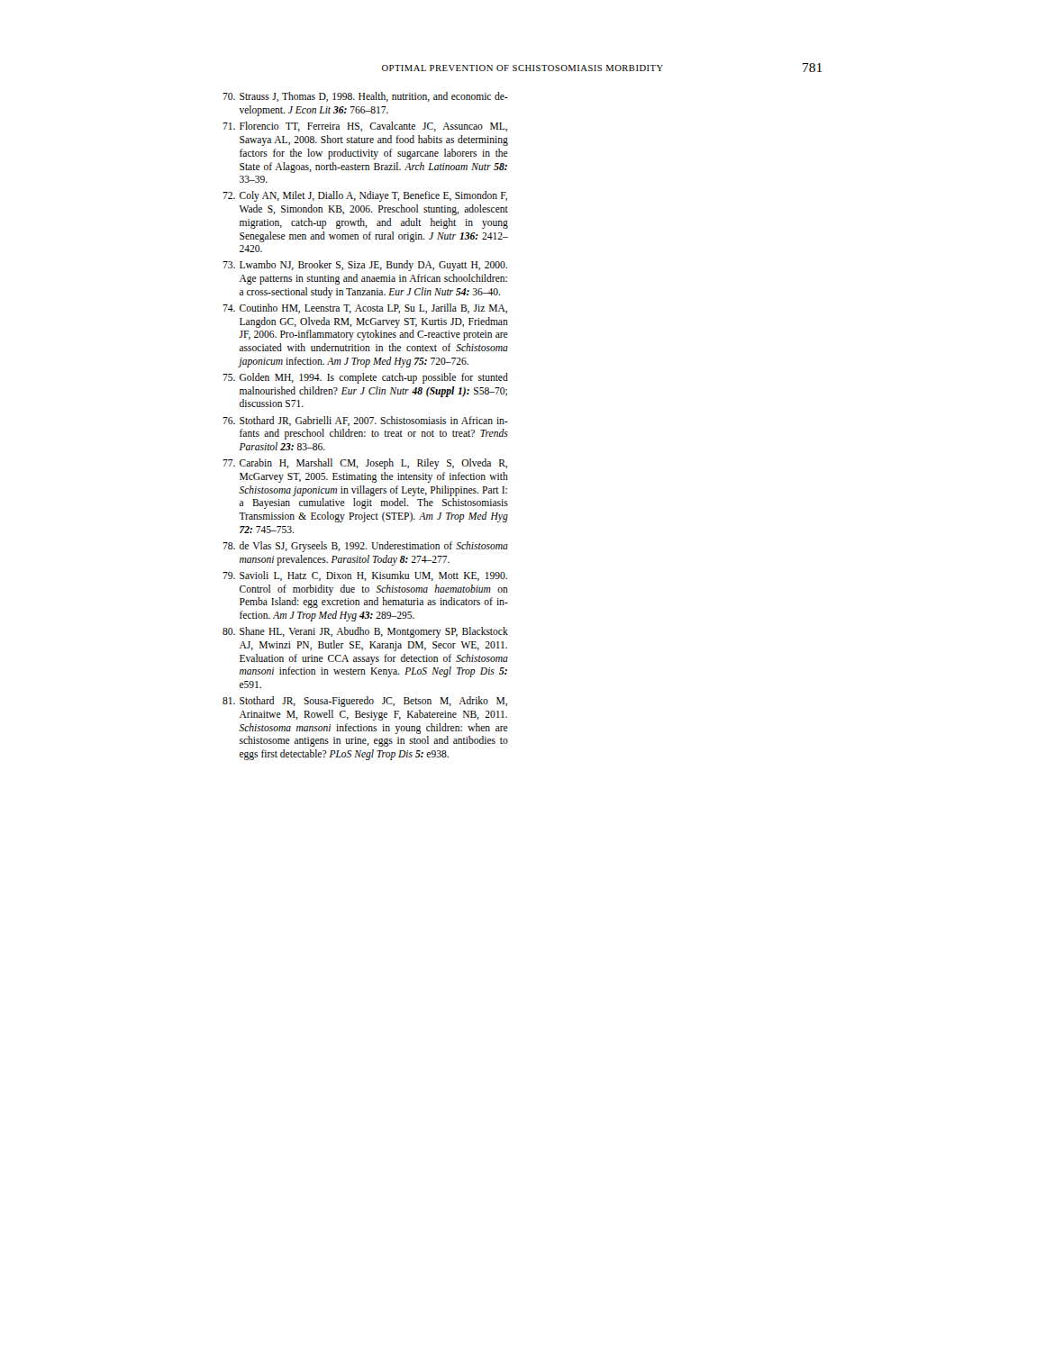Optimal prevention of schistosomiasis morbidity
781
70. Strauss J, Thomas D, 1998. Health, nutrition, and economic development. J Econ Lit 36: 766–817.
71. Florencio TT, Ferreira HS, Cavalcante JC, Assuncao ML, Sawaya AL, 2008. Short stature and food habits as determining factors for the low productivity of sugarcane laborers in the State of Alagoas, north-eastern Brazil. Arch Latinoam Nutr 58: 33–39.
72. Coly AN, Milet J, Diallo A, Ndiaye T, Benefice E, Simondon F, Wade S, Simondon KB, 2006. Preschool stunting, adolescent migration, catch-up growth, and adult height in young Senegalese men and women of rural origin. J Nutr 136: 2412–2420.
73. Lwambo NJ, Brooker S, Siza JE, Bundy DA, Guyatt H, 2000. Age patterns in stunting and anaemia in African schoolchildren: a cross-sectional study in Tanzania. Eur J Clin Nutr 54: 36–40.
74. Coutinho HM, Leenstra T, Acosta LP, Su L, Jarilla B, Jiz MA, Langdon GC, Olveda RM, McGarvey ST, Kurtis JD, Friedman JF, 2006. Pro-inflammatory cytokines and C-reactive protein are associated with undernutrition in the context of Schistosoma japonicum infection. Am J Trop Med Hyg 75: 720–726.
75. Golden MH, 1994. Is complete catch-up possible for stunted malnourished children? Eur J Clin Nutr 48 (Suppl 1): S58–70; discussion S71.
76. Stothard JR, Gabrielli AF, 2007. Schistosomiasis in African infants and preschool children: to treat or not to treat? Trends Parasitol 23: 83–86.
77. Carabin H, Marshall CM, Joseph L, Riley S, Olveda R, McGarvey ST, 2005. Estimating the intensity of infection with Schistosoma japonicum in villagers of Leyte, Philippines. Part I: a Bayesian cumulative logit model. The Schistosomiasis Transmission & Ecology Project (STEP). Am J Trop Med Hyg 72: 745–753.
78. de Vlas SJ, Gryseels B, 1992. Underestimation of Schistosoma mansoni prevalences. Parasitol Today 8: 274–277.
79. Savioli L, Hatz C, Dixon H, Kisumku UM, Mott KE, 1990. Control of morbidity due to Schistosoma haematobium on Pemba Island: egg excretion and hematuria as indicators of infection. Am J Trop Med Hyg 43: 289–295.
80. Shane HL, Verani JR, Abudho B, Montgomery SP, Blackstock AJ, Mwinzi PN, Butler SE, Karanja DM, Secor WE, 2011. Evaluation of urine CCA assays for detection of Schistosoma mansoni infection in western Kenya. PLoS Negl Trop Dis 5: e591.
81. Stothard JR, Sousa-Figueredo JC, Betson M, Adriko M, Arinaitwe M, Rowell C, Besiyge F, Kabatereine NB, 2011. Schistosoma mansoni infections in young children: when are schistosome antigens in urine, eggs in stool and antibodies to eggs first detectable? PLoS Negl Trop Dis 5: e938.